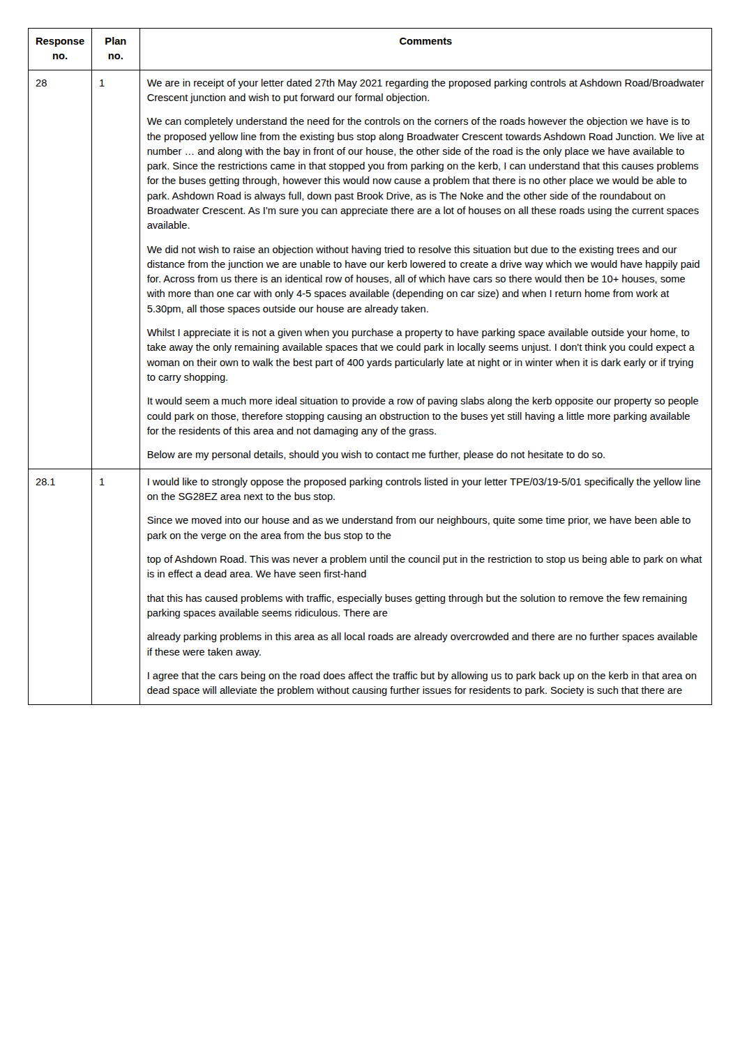| Response no. | Plan no. | Comments |
| --- | --- | --- |
| 28 | 1 | We are in receipt of your letter dated 27th May 2021 regarding the proposed parking controls at Ashdown Road/Broadwater Crescent junction and wish to put forward our formal objection. We can completely understand the need for the controls on the corners of the roads however the objection we have is to the proposed yellow line from the existing bus stop along Broadwater Crescent towards Ashdown Road Junction. We live at number … and along with the bay in front of our house, the other side of the road is the only place we have available to park. Since the restrictions came in that stopped you from parking on the kerb, I can understand that this causes problems for the buses getting through, however this would now cause a problem that there is no other place we would be able to park. Ashdown Road is always full, down past Brook Drive, as is The Noke and the other side of the roundabout on Broadwater Crescent. As I'm sure you can appreciate there are a lot of houses on all these roads using the current spaces available. We did not wish to raise an objection without having tried to resolve this situation but due to the existing trees and our distance from the junction we are unable to have our kerb lowered to create a drive way which we would have happily paid for. Across from us there is an identical row of houses, all of which have cars so there would then be 10+ houses, some with more than one car with only 4-5 spaces available (depending on car size) and when I return home from work at 5.30pm, all those spaces outside our house are already taken. Whilst I appreciate it is not a given when you purchase a property to have parking space available outside your home, to take away the only remaining available spaces that we could park in locally seems unjust. I don't think you could expect a woman on their own to walk the best part of 400 yards particularly late at night or in winter when it is dark early or if trying to carry shopping. It would seem a much more ideal situation to provide a row of paving slabs along the kerb opposite our property so people could park on those, therefore stopping causing an obstruction to the buses yet still having a little more parking available for the residents of this area and not damaging any of the grass. Below are my personal details, should you wish to contact me further, please do not hesitate to do so. |
| 28.1 | 1 | I would like to strongly oppose the proposed parking controls listed in your letter TPE/03/19-5/01 specifically the yellow line on the SG28EZ area next to the bus stop. Since we moved into our house and as we understand from our neighbours, quite some time prior, we have been able to park on the verge on the area from the bus stop to the top of Ashdown Road. This was never a problem until the council put in the restriction to stop us being able to park on what is in effect a dead area. We have seen first-hand that this has caused problems with traffic, especially buses getting through but the solution to remove the few remaining parking spaces available seems ridiculous. There are already parking problems in this area as all local roads are already overcrowded and there are no further spaces available if these were taken away. I agree that the cars being on the road does affect the traffic but by allowing us to park back up on the kerb in that area on dead space will alleviate the problem without causing further issues for residents to park. Society is such that there are |